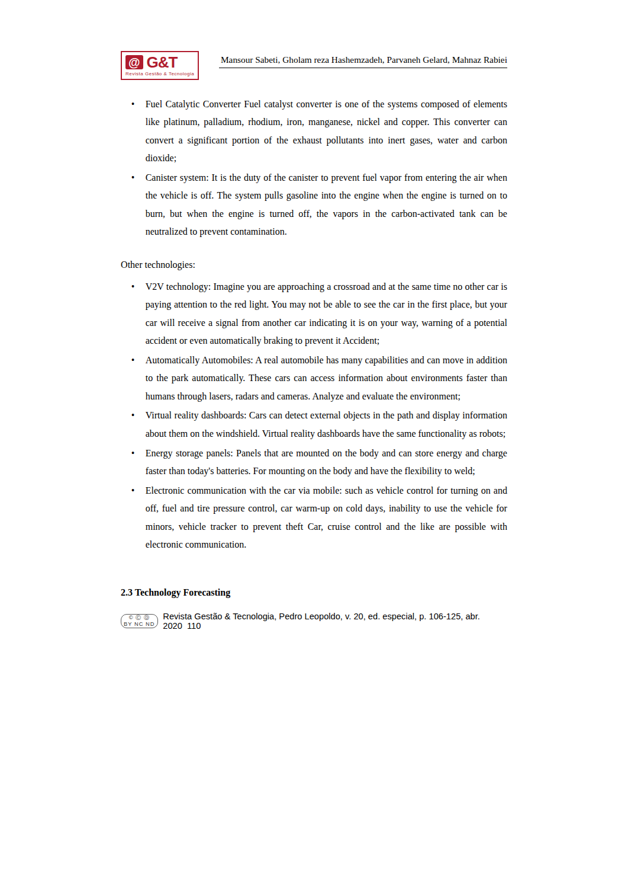@ G&T
Revista Gestão & Tecnologia
Mansour Sabeti, Gholam reza Hashemzadeh, Parvaneh Gelard, Mahnaz Rabiei
Fuel Catalytic Converter Fuel catalyst converter is one of the systems composed of elements like platinum, palladium, rhodium, iron, manganese, nickel and copper. This converter can convert a significant portion of the exhaust pollutants into inert gases, water and carbon dioxide;
Canister system: It is the duty of the canister to prevent fuel vapor from entering the air when the vehicle is off. The system pulls gasoline into the engine when the engine is turned on to burn, but when the engine is turned off, the vapors in the carbon-activated tank can be neutralized to prevent contamination.
Other technologies:
V2V technology: Imagine you are approaching a crossroad and at the same time no other car is paying attention to the red light. You may not be able to see the car in the first place, but your car will receive a signal from another car indicating it is on your way, warning of a potential accident or even automatically braking to prevent it Accident;
Automatically Automobiles: A real automobile has many capabilities and can move in addition to the park automatically. These cars can access information about environments faster than humans through lasers, radars and cameras. Analyze and evaluate the environment;
Virtual reality dashboards: Cars can detect external objects in the path and display information about them on the windshield. Virtual reality dashboards have the same functionality as robots;
Energy storage panels: Panels that are mounted on the body and can store energy and charge faster than today's batteries. For mounting on the body and have the flexibility to weld;
Electronic communication with the car via mobile: such as vehicle control for turning on and off, fuel and tire pressure control, car warm-up on cold days, inability to use the vehicle for minors, vehicle tracker to prevent theft Car, cruise control and the like are possible with electronic communication.
2.3 Technology Forecasting
© Ⓒ Ⓓ
BY NC ND
Revista Gestão & Tecnologia, Pedro Leopoldo, v. 20, ed. especial, p. 106-125, abr. 2020 110